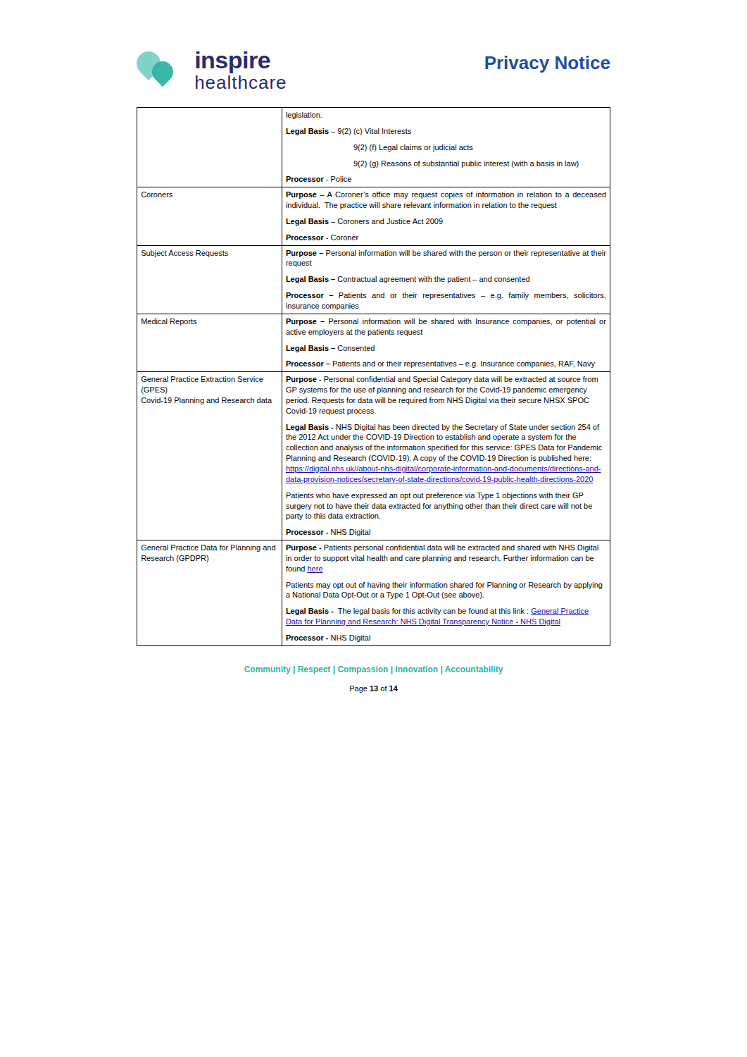inspire
healthcare
Privacy Notice
| | legislation. Legal Basis – 9(2) (c) Vital Interests 9(2) (f) Legal claims or judicial acts 9(2) (g) Reasons of substantial public interest (with a basis in law) Processor - Police |
| Coroners | Purpose – A Coroner’s office may request copies of information in relation to a deceased individual. The practice will share relevant information in relation to the request Legal Basis – Coroners and Justice Act 2009 Processor - Coroner |
| Subject Access Requests | Purpose – Personal information will be shared with the person or their representative at their request Legal Basis – Contractual agreement with the patient – and consented Processor – Patients and or their representatives – e.g. family members, solicitors, insurance companies |
| Medical Reports | Purpose – Personal information will be shared with Insurance companies, or potential or active employers at the patients request Legal Basis – Consented Processor – Patients and or their representatives – e.g. Insurance companies, RAF, Navy |
| General Practice Extraction Service (GPES) Covid-19 Planning and Research data | Purpose - Personal confidential and Special Category data will be extracted at source from GP systems for the use of planning and research for the Covid-19 pandemic emergency period. Requests for data will be required from NHS Digital via their secure NHSX SPOC Covid-19 request process. Legal Basis - NHS Digital has been directed by the Secretary of State under section 254 of the 2012 Act under the COVID-19 Direction to establish and operate a system for the collection and analysis of the information specified for this service: GPES Data for Pandemic Planning and Research (COVID-19). A copy of the COVID-19 Direction is published here: https://digital.nhs.uk//about-nhs-digital/corporate-information-and-documents/directions-and-data-provision-notices/secretary-of-state-directions/covid-19-public-health-directions-2020 Patients who have expressed an opt out preference via Type 1 objections with their GP surgery not to have their data extracted for anything other than their direct care will not be party to this data extraction. Processor - NHS Digital |
| General Practice Data for Planning and Research (GPDPR) | Purpose - Patients personal confidential data will be extracted and shared with NHS Digital in order to support vital health and care planning and research. Further information can be found here Patients may opt out of having their information shared for Planning or Research by applying a National Data Opt-Out or a Type 1 Opt-Out (see above). Legal Basis - The legal basis for this activity can be found at this link : General Practice Data for Planning and Research: NHS Digital Transparency Notice - NHS Digital Processor - NHS Digital |
Community | Respect | Compassion | Innovation | Accountability
Page 13 of 14